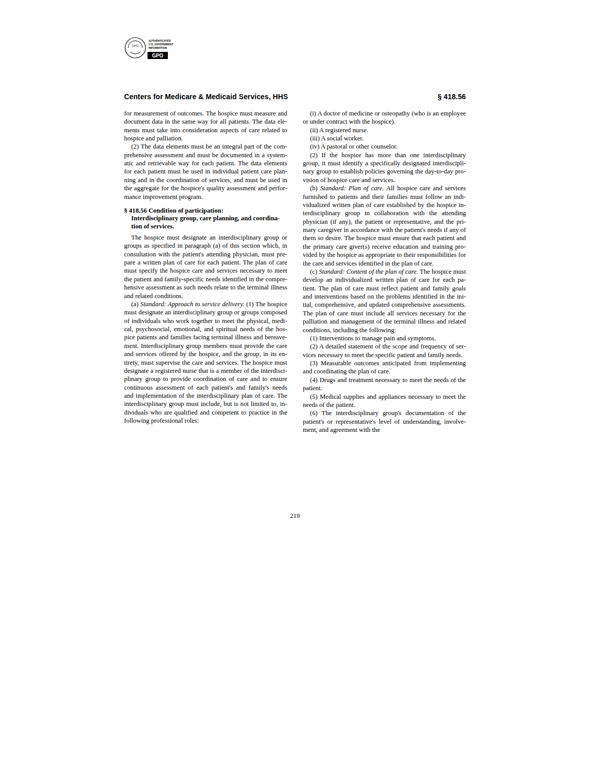GPO AUTHENTICATED U.S. GOVERNMENT INFORMATION GPO
Centers for Medicare & Medicaid Services, HHS § 418.56
for measurement of outcomes. The hospice must measure and document data in the same way for all patients. The data elements must take into consideration aspects of care related to hospice and palliation.
(2) The data elements must be an integral part of the comprehensive assessment and must be documented in a systematic and retrievable way for each patient. The data elements for each patient must be used in individual patient care planning and in the coordination of services, and must be used in the aggregate for the hospice's quality assessment and performance improvement program.
§ 418.56 Condition of participation: Interdisciplinary group, care planning, and coordination of services.
The hospice must designate an interdisciplinary group or groups as specified in paragraph (a) of this section which, in consultation with the patient's attending physician, must prepare a written plan of care for each patient. The plan of care must specify the hospice care and services necessary to meet the patient and family-specific needs identified in the comprehensive assessment as such needs relate to the terminal illness and related conditions.
(a) Standard: Approach to service delivery. (1) The hospice must designate an interdisciplinary group or groups composed of individuals who work together to meet the physical, medical, psychosocial, emotional, and spiritual needs of the hospice patients and families facing terminal illness and bereavement. Interdisciplinary group members must provide the care and services offered by the hospice, and the group, in its entirety, must supervise the care and services. The hospice must designate a registered nurse that is a member of the interdisciplinary group to provide coordination of care and to ensure continuous assessment of each patient's and family's needs and implementation of the interdisciplinary plan of care. The interdisciplinary group must include, but is not limited to, individuals who are qualified and competent to practice in the following professional roles:
(i) A doctor of medicine or osteopathy (who is an employee or under contract with the hospice).
(ii) A registered nurse.
(iii) A social worker.
(iv) A pastoral or other counselor.
(2) If the hospice has more than one interdisciplinary group, it must identify a specifically designated interdisciplinary group to establish policies governing the day-to-day provision of hospice care and services.
(b) Standard: Plan of care. All hospice care and services furnished to patients and their families must follow an individualized written plan of care established by the hospice interdisciplinary group in collaboration with the attending physician (if any), the patient or representative, and the primary caregiver in accordance with the patient's needs if any of them so desire. The hospice must ensure that each patient and the primary care giver(s) receive education and training provided by the hospice as appropriate to their responsibilities for the care and services identified in the plan of care.
(c) Standard: Content of the plan of care. The hospice must develop an individualized written plan of care for each patient. The plan of care must reflect patient and family goals and interventions based on the problems identified in the initial, comprehensive, and updated comprehensive assessments. The plan of care must include all services necessary for the palliation and management of the terminal illness and related conditions, including the following:
(1) Interventions to manage pain and symptoms.
(2) A detailed statement of the scope and frequency of services necessary to meet the specific patient and family needs.
(3) Measurable outcomes anticipated from implementing and coordinating the plan of care.
(4) Drugs and treatment necessary to meet the needs of the patient.
(5) Medical supplies and appliances necessary to meet the needs of the patient.
(6) The interdisciplinary group's documentation of the patient's or representative's level of understanding, involvement, and agreement with the
219